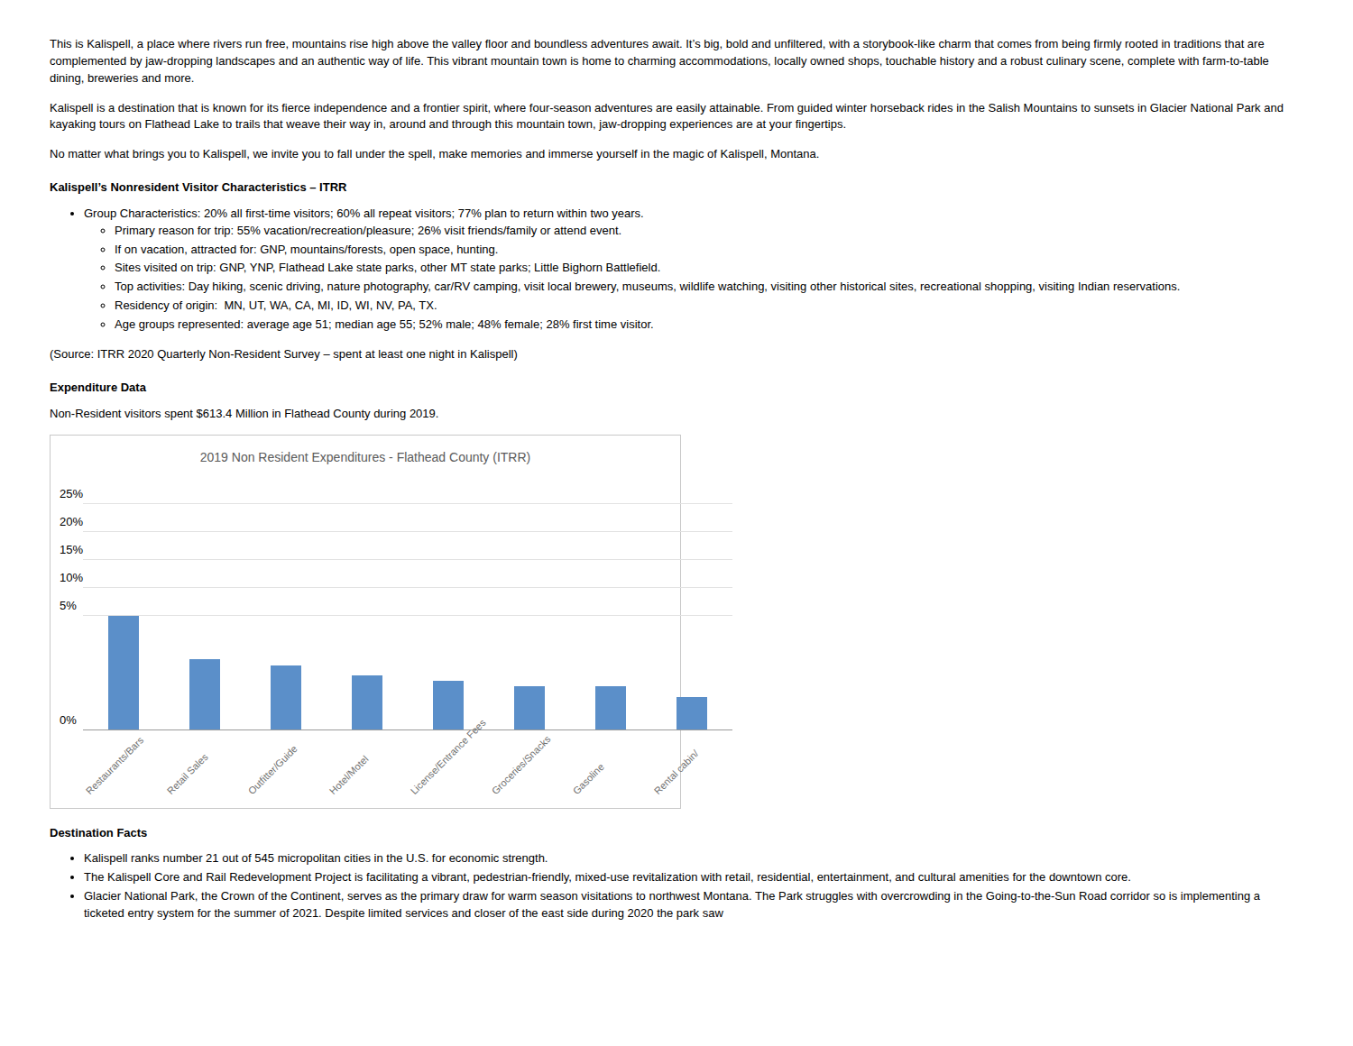This is Kalispell, a place where rivers run free, mountains rise high above the valley floor and boundless adventures await. It’s big, bold and unfiltered, with a storybook-like charm that comes from being firmly rooted in traditions that are complemented by jaw-dropping landscapes and an authentic way of life. This vibrant mountain town is home to charming accommodations, locally owned shops, touchable history and a robust culinary scene, complete with farm-to-table dining, breweries and more.
Kalispell is a destination that is known for its fierce independence and a frontier spirit, where four-season adventures are easily attainable. From guided winter horseback rides in the Salish Mountains to sunsets in Glacier National Park and kayaking tours on Flathead Lake to trails that weave their way in, around and through this mountain town, jaw-dropping experiences are at your fingertips.
No matter what brings you to Kalispell, we invite you to fall under the spell, make memories and immerse yourself in the magic of Kalispell, Montana.
Kalispell’s Nonresident Visitor Characteristics – ITRR
Group Characteristics: 20% all first-time visitors; 60% all repeat visitors; 77% plan to return within two years.
Primary reason for trip: 55% vacation/recreation/pleasure; 26% visit friends/family or attend event.
If on vacation, attracted for: GNP, mountains/forests, open space, hunting.
Sites visited on trip: GNP, YNP, Flathead Lake state parks, other MT state parks; Little Bighorn Battlefield.
Top activities: Day hiking, scenic driving, nature photography, car/RV camping, visit local brewery, museums, wildlife watching, visiting other historical sites, recreational shopping, visiting Indian reservations.
Residency of origin: MN, UT, WA, CA, MI, ID, WI, NV, PA, TX.
Age groups represented: average age 51; median age 55; 52% male; 48% female; 28% first time visitor.
(Source: ITRR 2020 Quarterly Non-Resident Survey – spent at least one night in Kalispell)
Expenditure Data
Non-Resident visitors spent $613.4 Million in Flathead County during 2019.
2019 Non Resident Expenditures - Flathead County (ITRR)
| 25% | |
| 20% | |
| 15% | |
| 10% | |
| 5% | |
| 0% | | | | | | | | |
| | Restaurants/Bars | Retail Sales | Outfitter/Guide | Hotel/Motel | License/Entrance Fees | Groceries/Snacks | Gasoline | Rental cabin/ |
Destination Facts
Kalispell ranks number 21 out of 545 micropolitan cities in the U.S. for economic strength.
The Kalispell Core and Rail Redevelopment Project is facilitating a vibrant, pedestrian-friendly, mixed-use revitalization with retail, residential, entertainment, and cultural amenities for the downtown core.
Glacier National Park, the Crown of the Continent, serves as the primary draw for warm season visitations to northwest Montana. The Park struggles with overcrowding in the Going-to-the-Sun Road corridor so is implementing a ticketed entry system for the summer of 2021. Despite limited services and closer of the east side during 2020 the park saw